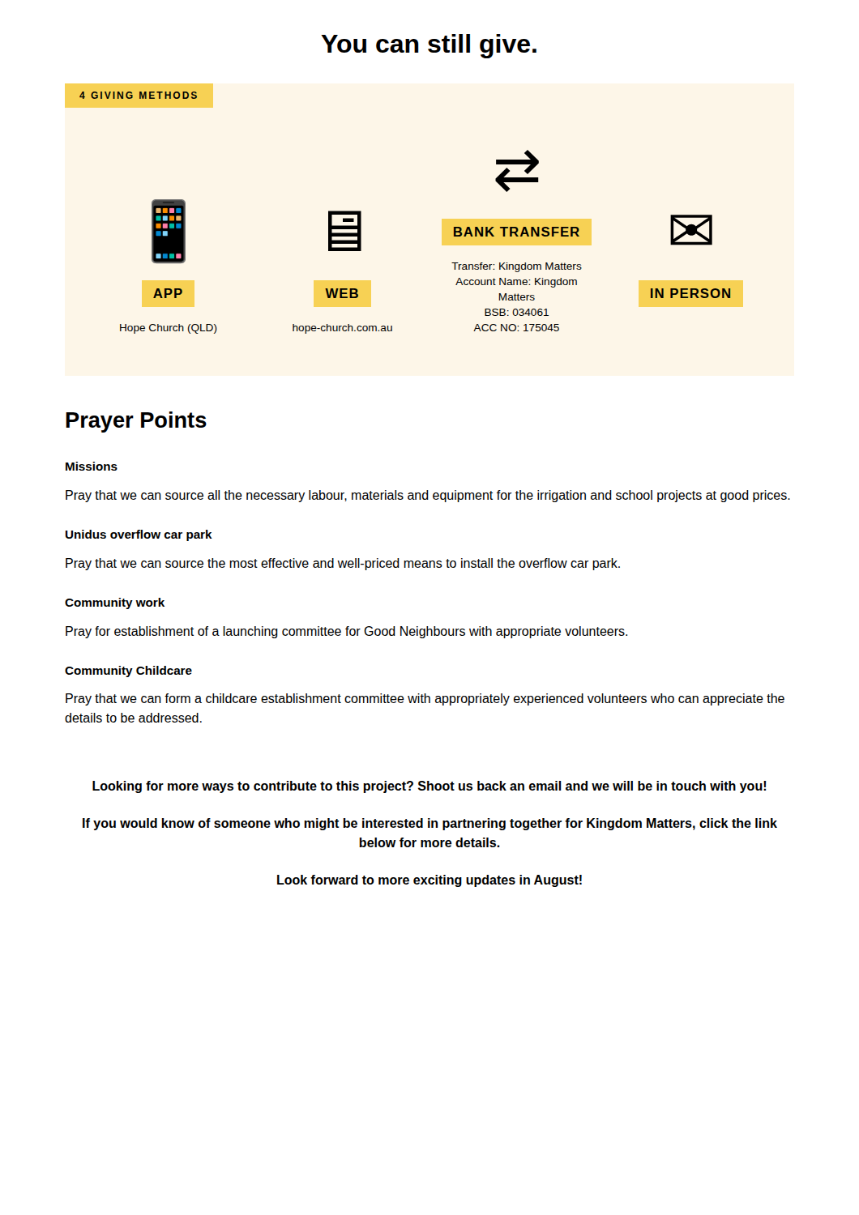You can still give.
4 GIVING METHODS
📱
APP
Hope Church (QLD)
🖥
WEB
hope-church.com.au
⇄
BANK TRANSFER
Transfer: Kingdom Matters
Account Name: Kingdom Matters
BSB: 034061
ACC NO: 175045
✉
IN PERSON
Prayer Points
Missions
Pray that we can source all the necessary labour, materials and equipment for the irrigation and school projects at good prices.
Unidus overflow car park
Pray that we can source the most effective and well-priced means to install the overflow car park.
Community work
Pray for establishment of a launching committee for Good Neighbours with appropriate volunteers.
Community Childcare
Pray that we can form a childcare establishment committee with appropriately experienced volunteers who can appreciate the details to be addressed.
Looking for more ways to contribute to this project? Shoot us back an email and we will be in touch with you!
If you would know of someone who might be interested in partnering together for Kingdom Matters, click the link below for more details.
Look forward to more exciting updates in August!